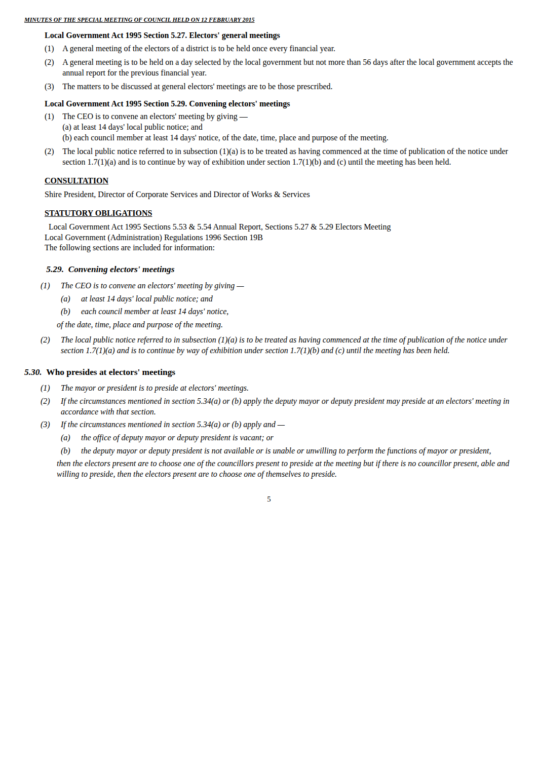MINUTES OF THE SPECIAL MEETING OF COUNCIL HELD ON 12 FEBRUARY 2015
Local Government Act 1995 Section 5.27. Electors' general meetings
(1)
A general meeting of the electors of a district is to be held once every financial year.
(2)
A general meeting is to be held on a day selected by the local government but not more than 56 days after the local government accepts the annual report for the previous financial year.
(3)
The matters to be discussed at general electors' meetings are to be those prescribed.
Local Government Act 1995 Section 5.29. Convening electors' meetings
(1)
The CEO is to convene an electors' meeting by giving —
(a) at least 14 days' local public notice; and
(b) each council member at least 14 days' notice, of the date, time, place and purpose of the meeting.
(2)
The local public notice referred to in subsection (1)(a) is to be treated as having commenced at the time of publication of the notice under section 1.7(1)(a) and is to continue by way of exhibition under section 1.7(1)(b) and (c) until the meeting has been held.
CONSULTATION
Shire President, Director of Corporate Services and Director of Works & Services
STATUTORY OBLIGATIONS
Local Government Act 1995 Sections 5.53 & 5.54 Annual Report, Sections 5.27 & 5.29 Electors Meeting
Local Government (Administration) Regulations 1996 Section 19B
The following sections are included for information:
5.29. Convening electors' meetings
(1)
The CEO is to convene an electors' meeting by giving —
(a)
at least 14 days' local public notice; and
(b)
each council member at least 14 days' notice,
of the date, time, place and purpose of the meeting.
(2)
The local public notice referred to in subsection (1)(a) is to be treated as having commenced at the time of publication of the notice under section 1.7(1)(a) and is to continue by way of exhibition under section 1.7(1)(b) and (c) until the meeting has been held.
5.30. Who presides at electors' meetings
(1)
The mayor or president is to preside at electors' meetings.
(2)
If the circumstances mentioned in section 5.34(a) or (b) apply the deputy mayor or deputy president may preside at an electors' meeting in accordance with that section.
(3)
If the circumstances mentioned in section 5.34(a) or (b) apply and —
(a)
the office of deputy mayor or deputy president is vacant; or
(b)
the deputy mayor or deputy president is not available or is unable or unwilling to perform the functions of mayor or president,
then the electors present are to choose one of the councillors present to preside at the meeting but if there is no councillor present, able and willing to preside, then the electors present are to choose one of themselves to preside.
5